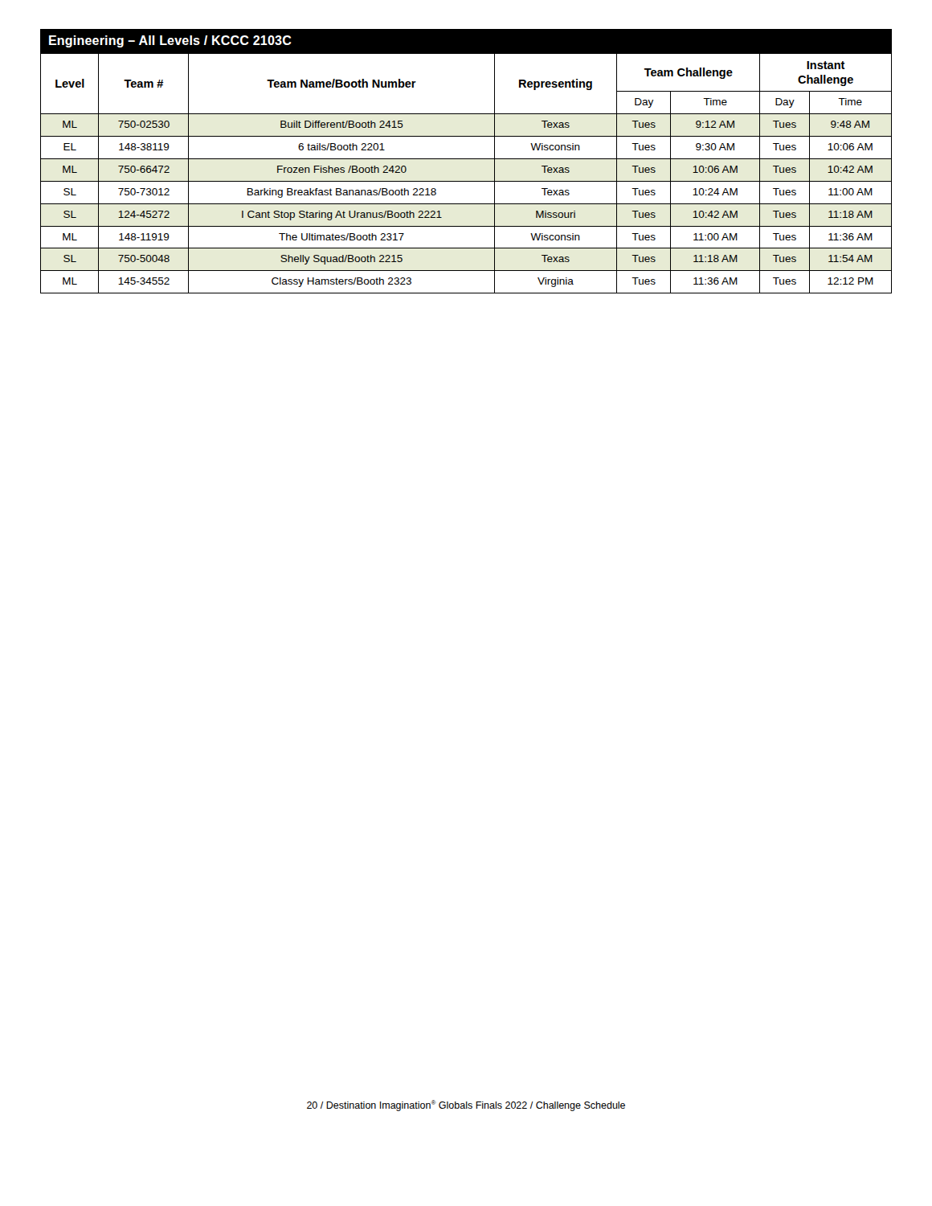Engineering – All Levels / KCCC 2103C
| Level | Team # | Team Name/Booth Number | Representing | Team Challenge | Instant Challenge |
| --- | --- | --- | --- | --- | --- |
| Day | Time | Day | Time |
| ML | 750-02530 | Built Different/Booth 2415 | Texas | Tues | 9:12 AM | Tues | 9:48 AM |
| EL | 148-38119 | 6 tails/Booth 2201 | Wisconsin | Tues | 9:30 AM | Tues | 10:06 AM |
| ML | 750-66472 | Frozen Fishes /Booth 2420 | Texas | Tues | 10:06 AM | Tues | 10:42 AM |
| SL | 750-73012 | Barking Breakfast Bananas/Booth 2218 | Texas | Tues | 10:24 AM | Tues | 11:00 AM |
| SL | 124-45272 | I Cant Stop Staring At Uranus/Booth 2221 | Missouri | Tues | 10:42 AM | Tues | 11:18 AM |
| ML | 148-11919 | The Ultimates/Booth 2317 | Wisconsin | Tues | 11:00 AM | Tues | 11:36 AM |
| SL | 750-50048 | Shelly Squad/Booth 2215 | Texas | Tues | 11:18 AM | Tues | 11:54 AM |
| ML | 145-34552 | Classy Hamsters/Booth 2323 | Virginia | Tues | 11:36 AM | Tues | 12:12 PM |
20 / Destination Imagination® Globals Finals 2022 / Challenge Schedule